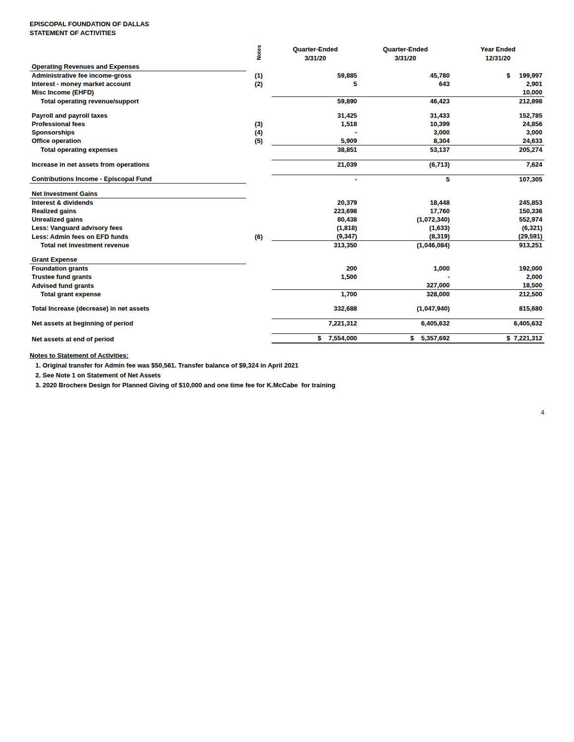EPISCOPAL FOUNDATION OF DALLAS
STATEMENT OF ACTIVITIES
| | Notes | Quarter-Ended | Quarter-Ended | Year Ended |
| | 3/31/20 | 3/31/20 | 12/31/20 |
| Operating Revenues and Expenses | | | | |
| Administrative fee income-gross | (1) | 59,885 | 45,780 | $ 199,997 |
| Interest - money market account | (2) | 5 | 643 | 2,901 |
| Misc Income (EHFD) | | | | 10,000 |
| Total operating revenue/support | | 59,890 | 46,423 | 212,898 |
| Payroll and payroll taxes | | 31,425 | 31,433 | 152,785 |
| Professional fees | (3) | 1,518 | 10,399 | 24,856 |
| Sponsorships | (4) | - | 3,000 | 3,000 |
| Office operation | (5) | 5,909 | 8,304 | 24,633 |
| Total operating expenses | | 38,851 | 53,137 | 205,274 |
| Increase in net assets from operations | | 21,039 | (6,713) | 7,624 |
| Contributions Income - Episcopal Fund | | - | 5 | 107,305 |
| Net Investment Gains | | | | |
| Interest & dividends | | 20,379 | 18,448 | 245,853 |
| Realized gains | | 223,698 | 17,760 | 150,336 |
| Unrealized gains | | 80,438 | (1,072,340) | 552,974 |
| Less: Vanguard advisory fees | | (1,818) | (1,633) | (6,321) |
| Less: Admin fees on EFD funds | (6) | (9,347) | (8,319) | (29,591) |
| Total net investment revenue | | 313,350 | (1,046,084) | 913,251 |
| Grant Expense | | | | |
| Foundation grants | | 200 | 1,000 | 192,000 |
| Trustee fund grants | | 1,500 | - | 2,000 |
| Advised fund grants | | | 327,000 | 18,500 |
| Total grant expense | | 1,700 | 328,000 | 212,500 |
| Total Increase (decrease) in net assets | | 332,688 | (1,047,940) | 815,680 |
| Net assets at beginning of period | | 7,221,312 | 6,405,632 | 6,405,632 |
| Net assets at end of period | | $ 7,554,000 | $ 5,357,692 | $ 7,221,312 |
Notes to Statement of Activities:
Original transfer for Admin fee was $50,561. Transfer balance of $9,324 in April 2021
See Note 1 on Statement of Net Assets
2020 Brochere Design for Planned Giving of $10,000 and one time fee for K.McCabe for training
4